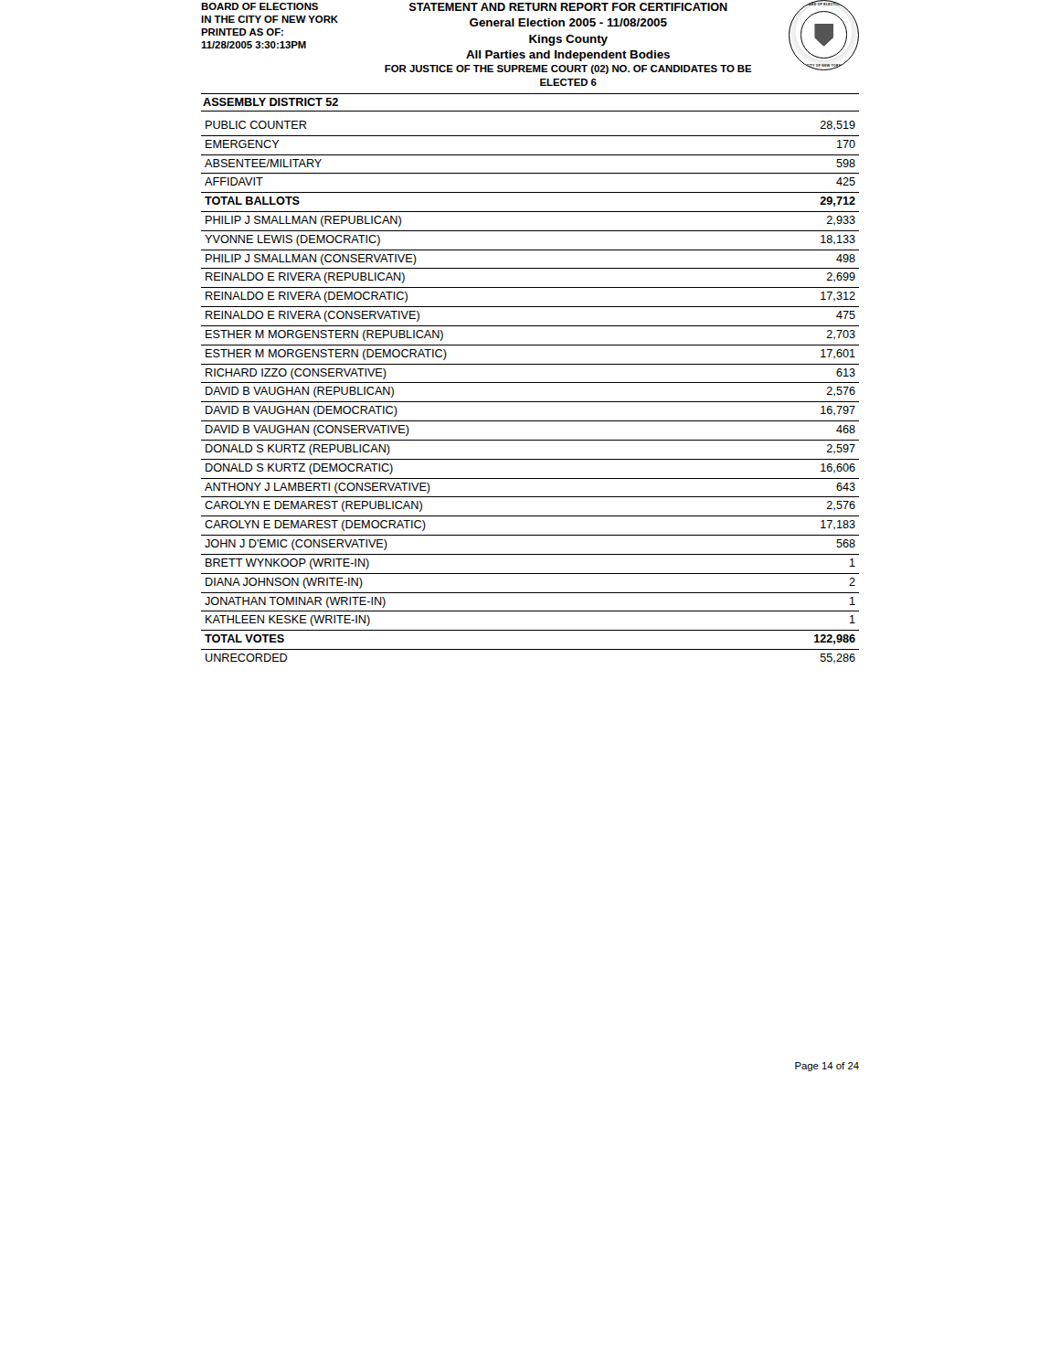BOARD OF ELECTIONS
IN THE CITY OF NEW YORK
PRINTED AS OF:
11/28/2005 3:30:13PM
STATEMENT AND RETURN REPORT FOR CERTIFICATION
General Election 2005 - 11/08/2005
Kings County
All Parties and Independent Bodies
FOR JUSTICE OF THE SUPREME COURT (02) NO. OF CANDIDATES TO BE ELECTED 6
BOARD OF ELECTIONS
CITY OF NEW YORK
ASSEMBLY DISTRICT 52
| PUBLIC COUNTER | 28,519 |
| EMERGENCY | 170 |
| ABSENTEE/MILITARY | 598 |
| AFFIDAVIT | 425 |
| TOTAL BALLOTS | 29,712 |
| PHILIP J SMALLMAN (REPUBLICAN) | 2,933 |
| YVONNE LEWIS (DEMOCRATIC) | 18,133 |
| PHILIP J SMALLMAN (CONSERVATIVE) | 498 |
| REINALDO E RIVERA (REPUBLICAN) | 2,699 |
| REINALDO E RIVERA (DEMOCRATIC) | 17,312 |
| REINALDO E RIVERA (CONSERVATIVE) | 475 |
| ESTHER M MORGENSTERN (REPUBLICAN) | 2,703 |
| ESTHER M MORGENSTERN (DEMOCRATIC) | 17,601 |
| RICHARD IZZO (CONSERVATIVE) | 613 |
| DAVID B VAUGHAN (REPUBLICAN) | 2,576 |
| DAVID B VAUGHAN (DEMOCRATIC) | 16,797 |
| DAVID B VAUGHAN (CONSERVATIVE) | 468 |
| DONALD S KURTZ (REPUBLICAN) | 2,597 |
| DONALD S KURTZ (DEMOCRATIC) | 16,606 |
| ANTHONY J LAMBERTI (CONSERVATIVE) | 643 |
| CAROLYN E DEMAREST (REPUBLICAN) | 2,576 |
| CAROLYN E DEMAREST (DEMOCRATIC) | 17,183 |
| JOHN J D'EMIC (CONSERVATIVE) | 568 |
| BRETT WYNKOOP (WRITE-IN) | 1 |
| DIANA JOHNSON (WRITE-IN) | 2 |
| JONATHAN TOMINAR (WRITE-IN) | 1 |
| KATHLEEN KESKE (WRITE-IN) | 1 |
| TOTAL VOTES | 122,986 |
| UNRECORDED | 55,286 |
Page 14 of 24